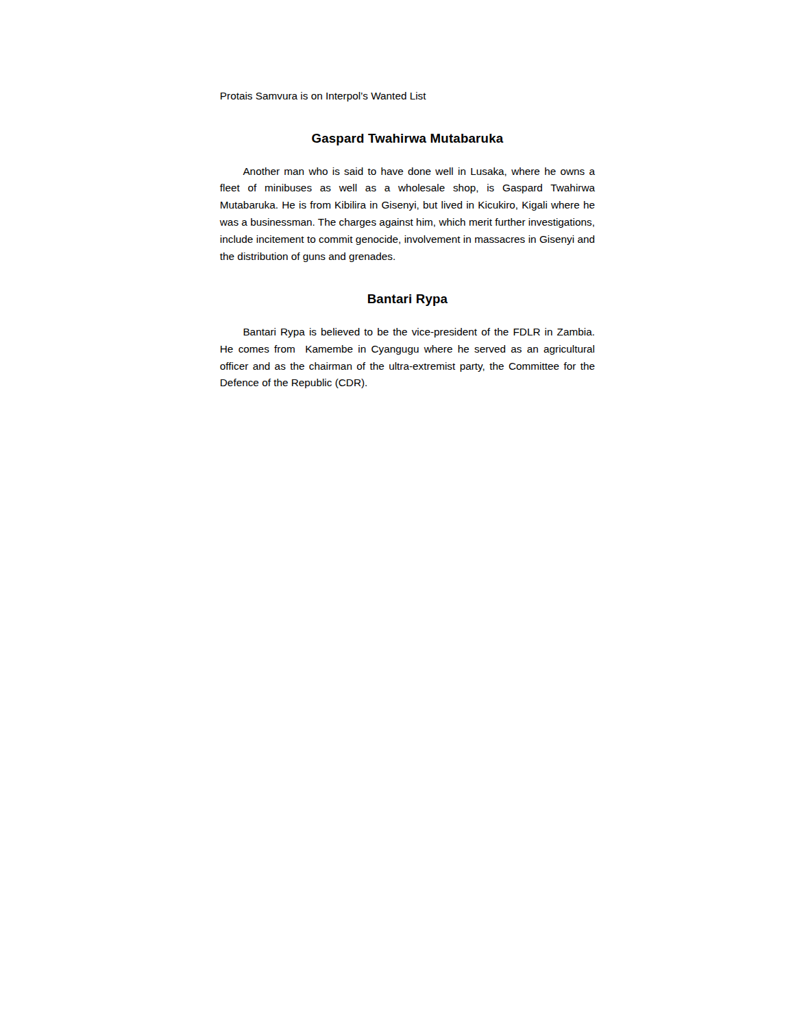Protais Samvura is on Interpol’s Wanted List
Gaspard Twahirwa Mutabaruka
Another man who is said to have done well in Lusaka, where he owns a fleet of minibuses as well as a wholesale shop, is Gaspard Twahirwa Mutabaruka. He is from Kibilira in Gisenyi, but lived in Kicukiro, Kigali where he was a businessman. The charges against him, which merit further investigations, include incitement to commit genocide, involvement in massacres in Gisenyi and the distribution of guns and grenades.
Bantari Rypa
Bantari Rypa is believed to be the vice-president of the FDLR in Zambia. He comes from Kamembe in Cyangugu where he served as an agricultural officer and as the chairman of the ultra-extremist party, the Committee for the Defence of the Republic (CDR).